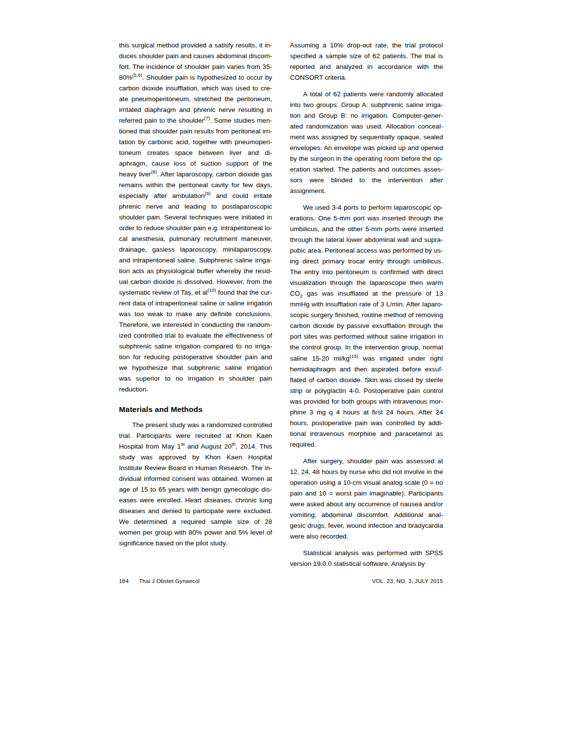this surgical method provided a satisfy results, it induces shoulder pain and causes abdominal discomfort. The incidence of shoulder pain varies from 35-80%(5,6). Shoulder pain is hypothesized to occur by carbon dioxide insufflation, which was used to create pneumoperitoneum, stretched the peritoneum, irritated diaphragm and phrenic nerve resulting in referred pain to the shoulder(7). Some studies mentioned that shoulder pain results from peritoneal irritation by carbonic acid, together with pneumoperitoneum creates space between liver and diaphragm, cause loss of suction support of the heavy liver(8). After laparoscopy, carbon dioxide gas remains within the peritoneal cavity for few days, especially after ambulation(9) and could irritate phrenic nerve and leading to postlaparoscopic shoulder pain. Several techniques were initiated in order to reduce shoulder pain e.g. intraperitoneal local anesthesia, pulmonary recruitment maneuver, drainage, gasless laparoscopy, minilaparoscopy, and intraperitoneal saline. Subphrenic saline irrigation acts as physiological buffer whereby the residual carbon dioxide is dissolved. However, from the systematic review of Taş, et al(10) found that the current data of intraperitoneal saline or saline irrigation was too weak to make any definite conclusions. Therefore, we interested in conducting the randomized controlled trial to evaluate the effectiveness of subphrenic saline irrigation compared to no irrigation for reducing postoperative shoulder pain and we hypothesize that subphrenic saline irrigation was superior to no irrigation in shoulder pain reduction.
Materials and Methods
The present study was a randomized controlled trial. Participants were recruited at Khon Kaen Hospital from May 1st and August 20th, 2014. This study was approved by Khon Kaen Hospital Institute Review Board in Human Research. The individual informed consent was obtained. Women at age of 15 to 65 years with benign gynecologic diseases were enrolled. Heart diseases, chronic lung diseases and denied to participate were excluded. We determined a required sample size of 28 women per group with 80% power and 5% level of significance based on the pilot study.
Assuming a 10% drop-out rate, the trial protocol specified a sample size of 62 patients. The trial is reported and analyzed in accordance with the CONSORT criteria.
A total of 62 patients were randomly allocated into two groups: Group A: subphrenic saline irrigation and Group B: no irrigation. Computer-generated randomization was used. Allocation concealment was assigned by sequentially opaque, sealed envelopes. An envelope was picked up and opened by the surgeon in the operating room before the operation started. The patients and outcomes assessors were blinded to the intervention after assignment.
We used 3-4 ports to perform laparoscopic operations. One 5-mm port was inserted through the umbilicus, and the other 5-mm ports were inserted through the lateral lower abdominal wall and suprapubic area. Peritoneal access was performed by using direct primary trocar entry through umbilicus. The entry into peritoneum is confirmed with direct visualization through the laparoscope then warm CO2 gas was insufflated at the pressure of 13 mmHg with insufflation rate of 3 L/min. After laparoscopic surgery finished, routine method of removing carbon dioxide by passive exsufflation through the port sites was performed without saline irrigation in the control group. In the intervention group, normal saline 15-20 ml/kg(15) was irrigated under right hemidiaphragm and then aspirated before exsufflated of carbon dioxide. Skin was closed by sterile strip or polyglactin 4-0. Postoperative pain control was provided for both groups with intravenous morphine 3 mg q 4 hours at first 24 hours. After 24 hours, postoperative pain was controlled by additional intravenous morphine and paracetamol as required.
After surgery, shoulder pain was assessed at 12, 24, 48 hours by nurse who did not involve in the operation using a 10-cm visual analog scale (0 = no pain and 10 = worst pain imaginable). Participants were asked about any occurrence of nausea and/or vomiting, abdominal discomfort. Additional analgesic drugs, fever, wound infection and bradycardia were also recorded.
Statistical analysis was performed with SPSS version 19.0.0 statistical software. Analysis by
184 Thai J Obstet Gynaecol
VOL. 23, NO. 3, JULY 2015